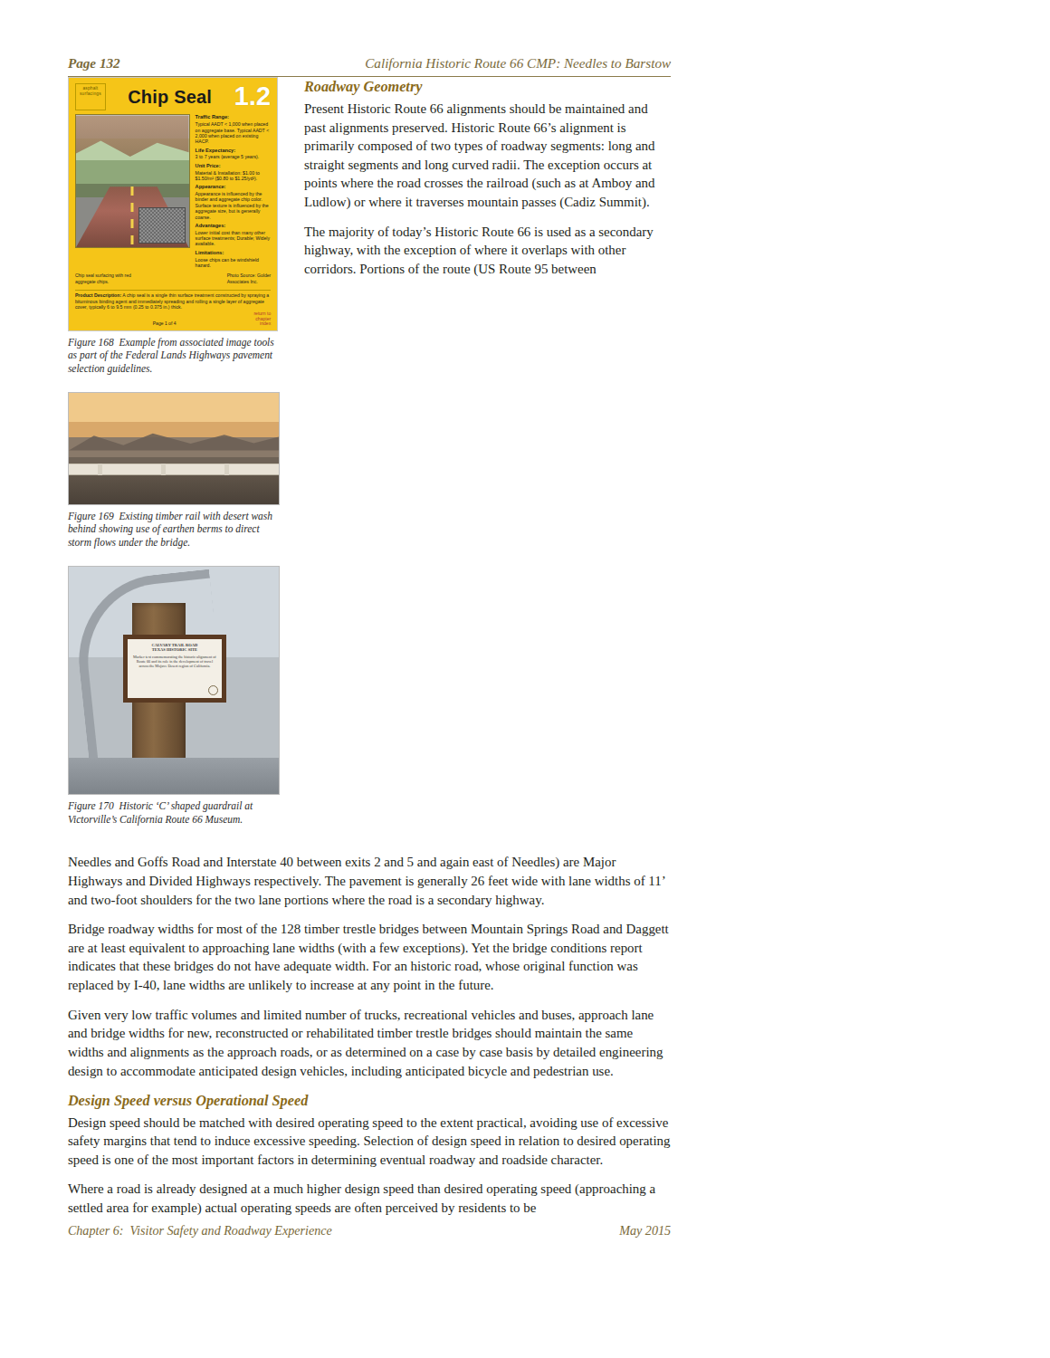Page 132
California Historic Route 66 CMP: Needles to Barstow
asphalt
surfacings
Chip Seal
1.2
Traffic Range:
Typical AADT < 1,000 when placed on aggregate base. Typical AADT < 2,000 when placed on existing HACP.
Life Expectancy:
3 to 7 years (average 5 years).
Unit Price:
Material & Installation: $1.00 to $1.50/m² ($0.80 to $1.25/yd²).
Appearance:
Appearance is influenced by the binder and aggregate chip color. Surface texture is influenced by the aggregate size, but is generally coarse.
Advantages:
Lower initial cost than many other surface treatments; Durable; Widely available.
Limitations:
Loose chips can be windshield hazard.
Chip seal surfacing with red
aggregate chips. Photo Source: Golder
Associates Inc.
Product Description: A chip seal is a single thin surface treatment constructed by spraying a bituminous binding agent and immediately spreading and rolling a single layer of aggregate cover, typically 6 to 9.5 mm (0.25 to 0.375 in.) thick.
Page 1 of 4 return to
chapter
index
Figure 168 Example from associated image tools as part of the Federal Lands Highways pavement selection guidelines.
Figure 169 Existing timber rail with desert wash behind showing use of earthen berms to direct storm flows under the bridge.
CALVARY TRAIL ROAD
TEXAS HISTORIC SITE
Marker text commemorating the historic alignment of Route 66 and its role in the development of travel across the Mojave Desert region of California.
Figure 170 Historic ‘C’ shaped guardrail at Victorville’s California Route 66 Museum.
Roadway Geometry
Present Historic Route 66 alignments should be maintained and past alignments preserved. Historic Route 66’s alignment is primarily composed of two types of roadway segments: long and straight segments and long curved radii. The exception occurs at points where the road crosses the railroad (such as at Amboy and Ludlow) or where it traverses mountain passes (Cadiz Summit).
The majority of today’s Historic Route 66 is used as a secondary highway, with the exception of where it overlaps with other corridors. Portions of the route (US Route 95 between
Needles and Goffs Road and Interstate 40 between exits 2 and 5 and again east of Needles) are Major Highways and Divided Highways respectively. The pavement is generally 26 feet wide with lane widths of 11’ and two-foot shoulders for the two lane portions where the road is a secondary highway.
Bridge roadway widths for most of the 128 timber trestle bridges between Mountain Springs Road and Daggett are at least equivalent to approaching lane widths (with a few exceptions). Yet the bridge conditions report indicates that these bridges do not have adequate width. For an historic road, whose original function was replaced by I-40, lane widths are unlikely to increase at any point in the future.
Given very low traffic volumes and limited number of trucks, recreational vehicles and buses, approach lane and bridge widths for new, reconstructed or rehabilitated timber trestle bridges should maintain the same widths and alignments as the approach roads, or as determined on a case by case basis by detailed engineering design to accommodate anticipated design vehicles, including anticipated bicycle and pedestrian use.
Design Speed versus Operational Speed
Design speed should be matched with desired operating speed to the extent practical, avoiding use of excessive safety margins that tend to induce excessive speeding. Selection of design speed in relation to desired operating speed is one of the most important factors in determining eventual roadway and roadside character.
Where a road is already designed at a much higher design speed than desired operating speed (approaching a settled area for example) actual operating speeds are often perceived by residents to be
Chapter 6: Visitor Safety and Roadway Experience
May 2015